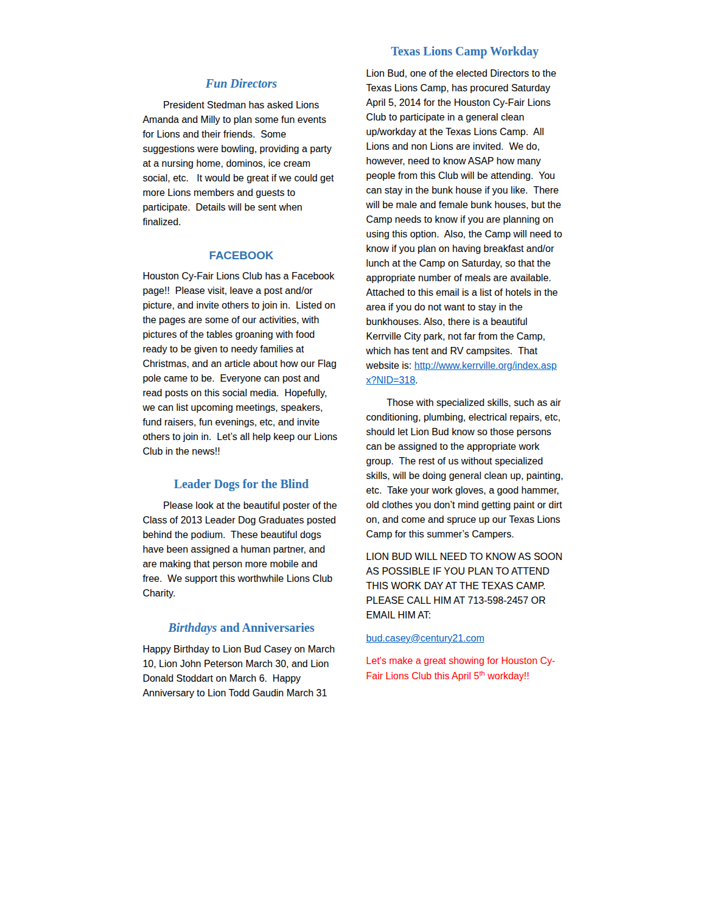Fun Directors
President Stedman has asked Lions Amanda and Milly to plan some fun events for Lions and their friends. Some suggestions were bowling, providing a party at a nursing home, dominos, ice cream social, etc. It would be great if we could get more Lions members and guests to participate. Details will be sent when finalized.
FACEBOOK
Houston Cy-Fair Lions Club has a Facebook page!! Please visit, leave a post and/or picture, and invite others to join in. Listed on the pages are some of our activities, with pictures of the tables groaning with food ready to be given to needy families at Christmas, and an article about how our Flag pole came to be. Everyone can post and read posts on this social media. Hopefully, we can list upcoming meetings, speakers, fund raisers, fun evenings, etc, and invite others to join in. Let’s all help keep our Lions Club in the news!!
Leader Dogs for the Blind
Please look at the beautiful poster of the Class of 2013 Leader Dog Graduates posted behind the podium. These beautiful dogs have been assigned a human partner, and are making that person more mobile and free. We support this worthwhile Lions Club Charity.
Birthdays and Anniversaries
Happy Birthday to Lion Bud Casey on March 10, Lion John Peterson March 30, and Lion Donald Stoddart on March 6. Happy Anniversary to Lion Todd Gaudin March 31
Texas Lions Camp Workday
Lion Bud, one of the elected Directors to the Texas Lions Camp, has procured Saturday April 5, 2014 for the Houston Cy-Fair Lions Club to participate in a general clean up/workday at the Texas Lions Camp. All Lions and non Lions are invited. We do, however, need to know ASAP how many people from this Club will be attending. You can stay in the bunk house if you like. There will be male and female bunk houses, but the Camp needs to know if you are planning on using this option. Also, the Camp will need to know if you plan on having breakfast and/or lunch at the Camp on Saturday, so that the appropriate number of meals are available. Attached to this email is a list of hotels in the area if you do not want to stay in the bunkhouses. Also, there is a beautiful Kerrville City park, not far from the Camp, which has tent and RV campsites. That website is: http://www.kerrville.org/index.aspx?NID=318.
Those with specialized skills, such as air conditioning, plumbing, electrical repairs, etc, should let Lion Bud know so those persons can be assigned to the appropriate work group. The rest of us without specialized skills, will be doing general clean up, painting, etc. Take your work gloves, a good hammer, old clothes you don’t mind getting paint or dirt on, and come and spruce up our Texas Lions Camp for this summer’s Campers.
LION BUD WILL NEED TO KNOW AS SOON AS POSSIBLE IF YOU PLAN TO ATTEND THIS WORK DAY AT THE TEXAS CAMP. PLEASE CALL HIM AT 713-598-2457 OR EMAIL HIM AT:
bud.casey@century21.com
Let's make a great showing for Houston Cy-Fair Lions Club this April 5th workday!!